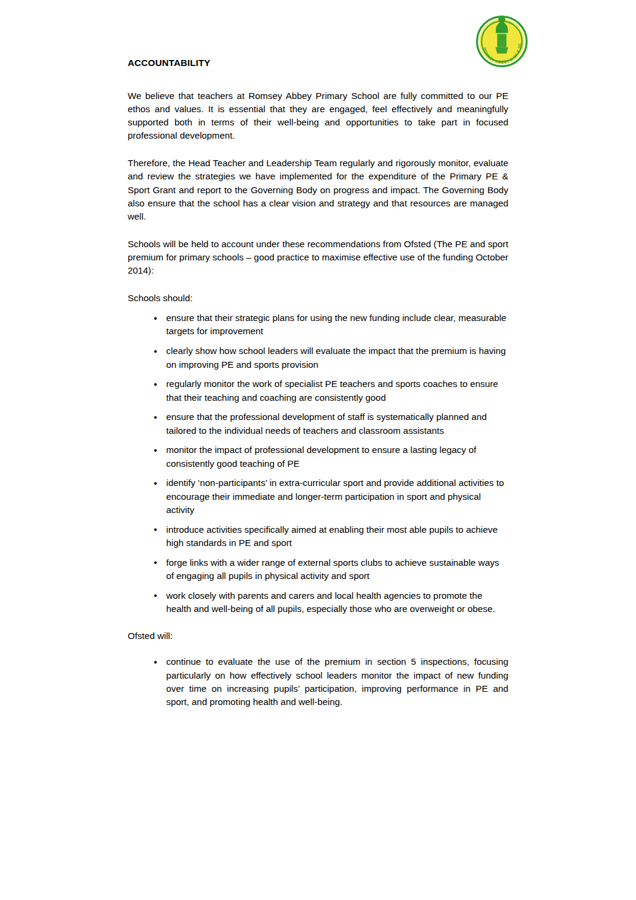Romsey Abbey Primary School crest ROMSEY ABBEY C OF E SCHOOL
ACCOUNTABILITY
We believe that teachers at Romsey Abbey Primary School are fully committed to our PE ethos and values. It is essential that they are engaged, feel effectively and meaningfully supported both in terms of their well-being and opportunities to take part in focused professional development.
Therefore, the Head Teacher and Leadership Team regularly and rigorously monitor, evaluate and review the strategies we have implemented for the expenditure of the Primary PE & Sport Grant and report to the Governing Body on progress and impact. The Governing Body also ensure that the school has a clear vision and strategy and that resources are managed well.
Schools will be held to account under these recommendations from Ofsted (The PE and sport premium for primary schools – good practice to maximise effective use of the funding October 2014):
Schools should:
ensure that their strategic plans for using the new funding include clear, measurable targets for improvement
clearly show how school leaders will evaluate the impact that the premium is having on improving PE and sports provision
regularly monitor the work of specialist PE teachers and sports coaches to ensure that their teaching and coaching are consistently good
ensure that the professional development of staff is systematically planned and tailored to the individual needs of teachers and classroom assistants
monitor the impact of professional development to ensure a lasting legacy of consistently good teaching of PE
identify ‘non-participants’ in extra-curricular sport and provide additional activities to encourage their immediate and longer-term participation in sport and physical activity
introduce activities specifically aimed at enabling their most able pupils to achieve high standards in PE and sport
forge links with a wider range of external sports clubs to achieve sustainable ways of engaging all pupils in physical activity and sport
work closely with parents and carers and local health agencies to promote the health and well-being of all pupils, especially those who are overweight or obese.
Ofsted will:
continue to evaluate the use of the premium in section 5 inspections, focusing particularly on how effectively school leaders monitor the impact of new funding over time on increasing pupils’ participation, improving performance in PE and sport, and promoting health and well-being.